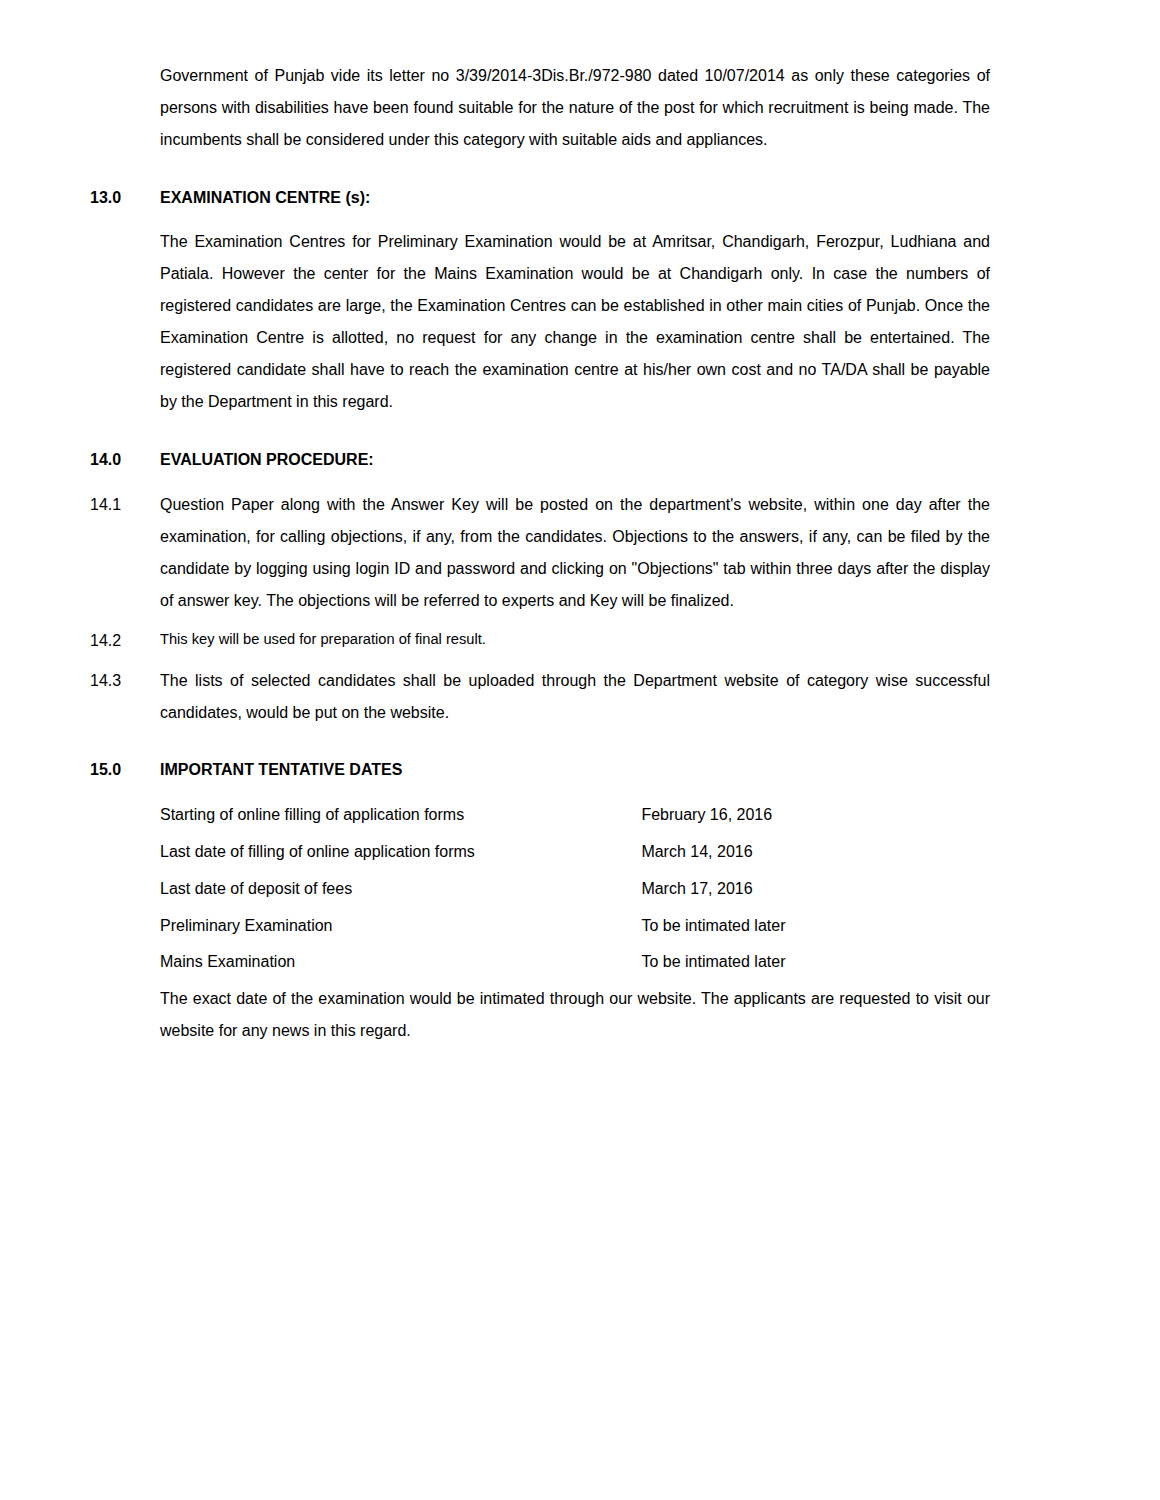Government of Punjab vide its letter no 3/39/2014-3Dis.Br./972-980 dated 10/07/2014 as only these categories of persons with disabilities have been found suitable for the nature of the post for which recruitment is being made. The incumbents shall be considered under this category with suitable aids and appliances.
13.0 EXAMINATION CENTRE (s):
The Examination Centres for Preliminary Examination would be at Amritsar, Chandigarh, Ferozpur, Ludhiana and Patiala. However the center for the Mains Examination would be at Chandigarh only. In case the numbers of registered candidates are large, the Examination Centres can be established in other main cities of Punjab. Once the Examination Centre is allotted, no request for any change in the examination centre shall be entertained. The registered candidate shall have to reach the examination centre at his/her own cost and no TA/DA shall be payable by the Department in this regard.
14.0 EVALUATION PROCEDURE:
14.1 Question Paper along with the Answer Key will be posted on the department's website, within one day after the examination, for calling objections, if any, from the candidates. Objections to the answers, if any, can be filed by the candidate by logging using login ID and password and clicking on "Objections" tab within three days after the display of answer key. The objections will be referred to experts and Key will be finalized.
14.2 This key will be used for preparation of final result.
14.3 The lists of selected candidates shall be uploaded through the Department website of category wise successful candidates, would be put on the website.
15.0 IMPORTANT TENTATIVE DATES
| Starting of online filling of application forms | February 16, 2016 |
| Last date of filling of online application forms | March 14, 2016 |
| Last date of deposit of fees | March 17, 2016 |
| Preliminary Examination | To be intimated later |
| Mains Examination | To be intimated later |
The exact date of the examination would be intimated through our website. The applicants are requested to visit our website for any news in this regard.